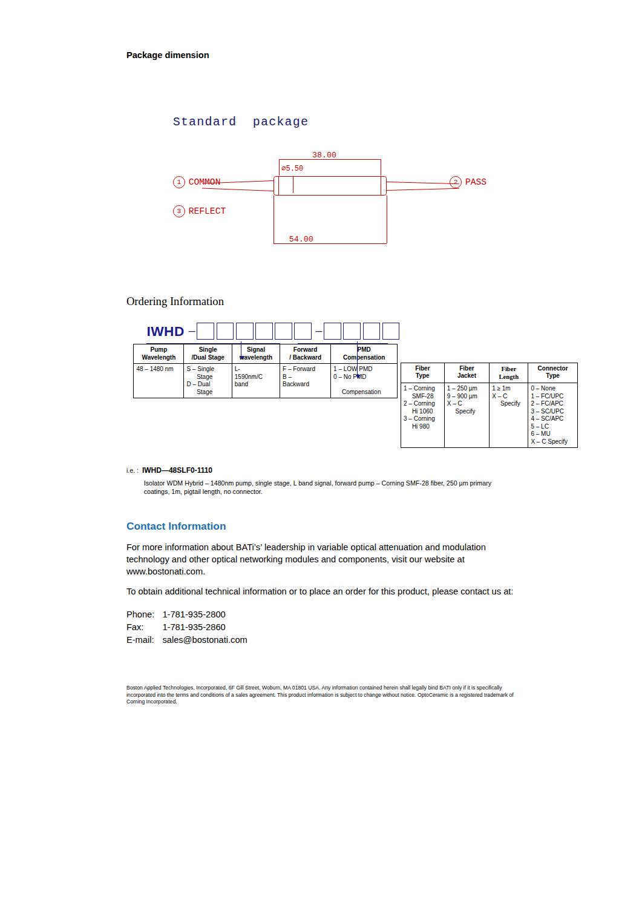Package dimension
Standard package
38.00
⌀5.50
54.00
1 COMMON
3 REFLECT
2 PASS
Ordering Information
IWHD– –
| Pump Wavelength | Single /Dual Stage | Signal wavelength | Forward / Backward | PMD Compensation |
| --- | --- | --- | --- | --- |
| 48 – 1480 nm | S – Single Stage D – Dual Stage | L- 1590nm/C band | F – Forward B – Backward | 1 – LOW PMD 0 – No PMD Compensation |
| Fiber Type | Fiber Jacket | Fiber Length | Connector Type |
| --- | --- | --- | --- |
| 1 – Corning SMF-28 2 – Corning Hi 1060 3 – Corning Hi 980 | 1 – 250 µm 9 – 900 µm X – C Specify | 1 ≥ 1m X – C Specify | 0 – None 1 – FC/UPC 2 – FC/APC 3 – SC/UPC 4 – SC/APC 5 – LC 6 – MU X – C Specify |
i.e. : IWHD—48SLF0-1110
Isolator WDM Hybrid – 1480nm pump, single stage, L band signal, forward pump – Corning SMF-28 fiber, 250 µm primary coatings, 1m, pigtail length, no connector.
Contact Information
For more information about BATi’s’ leadership in variable optical attenuation and modulation technology and other optical networking modules and components, visit our website at www.bostonati.com.
To obtain additional technical information or to place an order for this product, please contact us at:
Phone: 1-781-935-2800
Fax: 1-781-935-2860
E-mail: sales@bostonati.com
Boston Applied Technologies, Incorporated, 6F Gill Street, Woburn, MA 01801 USA. Any information contained herein shall legally bind BATI only if it is specifically incorporated into the terms and conditions of a sales agreement. This product information is subject to change without notice. OptoCeramic is a registered trademark of Corning Incorporated.